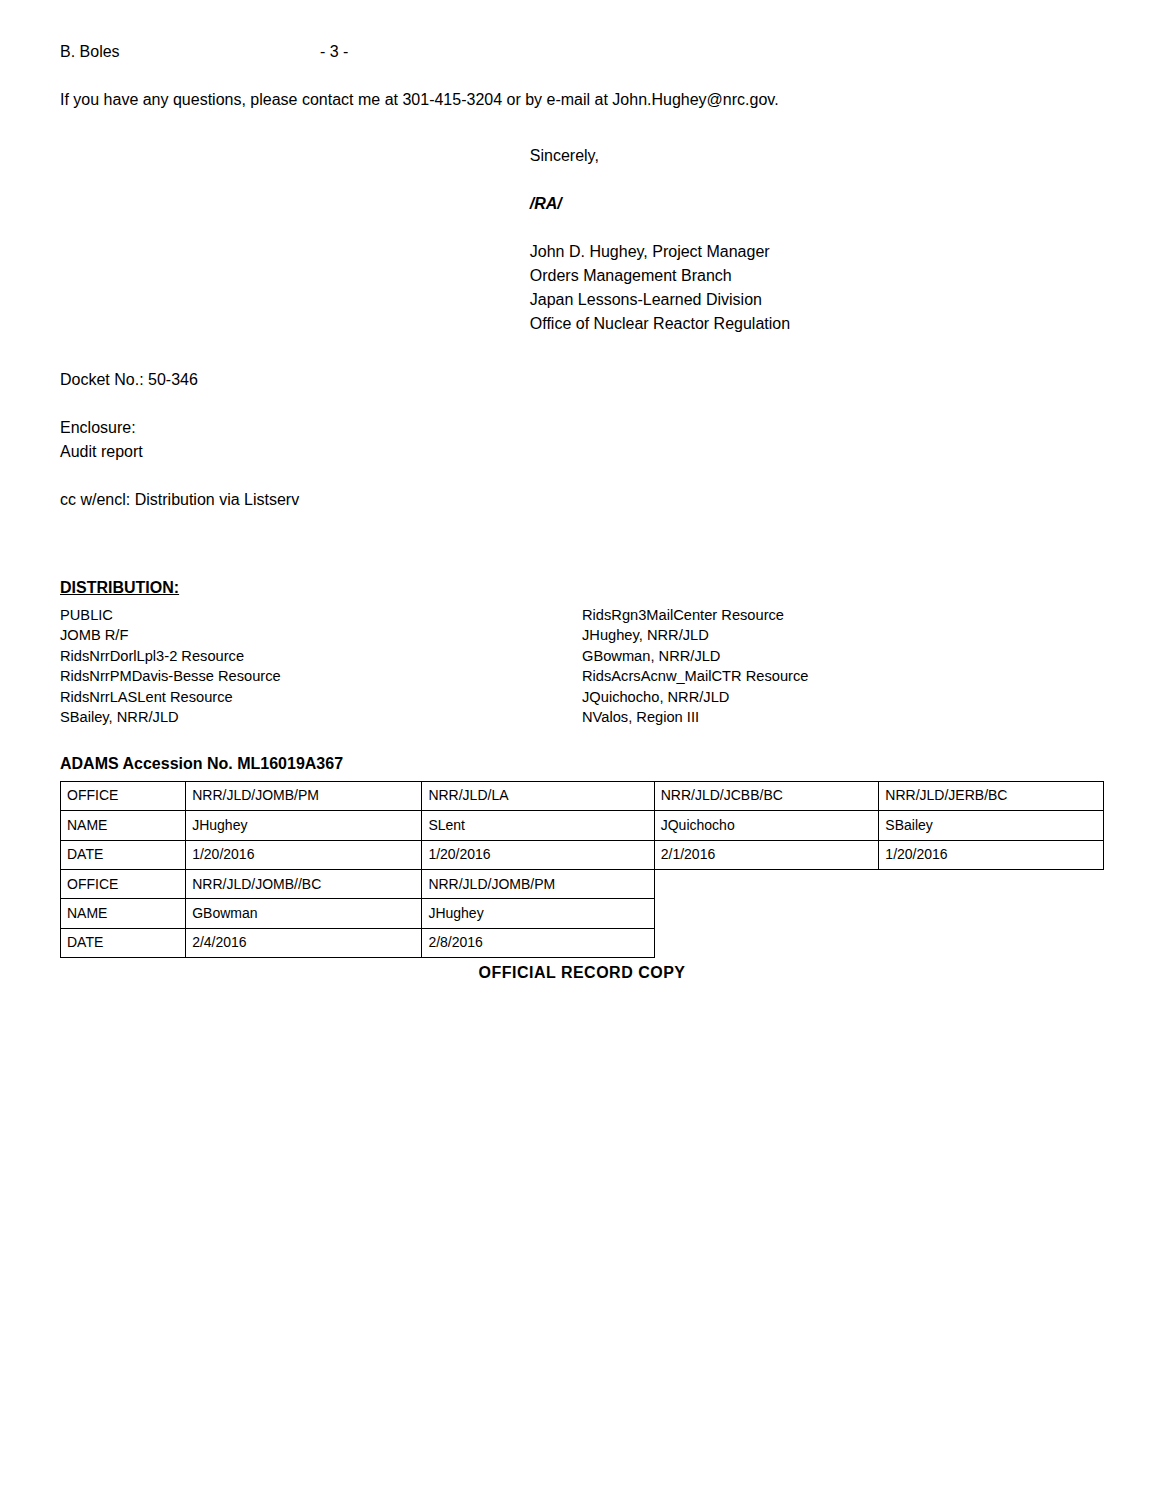B. Boles - 3 -
If you have any questions, please contact me at 301-415-3204 or by e-mail at John.Hughey@nrc.gov.
Sincerely,
/RA/
John D. Hughey, Project Manager
Orders Management Branch
Japan Lessons-Learned Division
Office of Nuclear Reactor Regulation
Docket No.: 50-346
Enclosure:
Audit report
cc w/encl: Distribution via Listserv
DISTRIBUTION:
| PUBLIC JOMB R/F RidsNrrDorlLpl3-2 Resource RidsNrrPMDavis-Besse Resource RidsNrrLASLent Resource SBailey, NRR/JLD | RidsRgn3MailCenter Resource JHughey, NRR/JLD GBowman, NRR/JLD RidsAcrsAcnw_MailCTR Resource JQuichocho, NRR/JLD NValos, Region III |
ADAMS Accession No. ML16019A367
| OFFICE | NRR/JLD/JOMB/PM | NRR/JLD/LA | NRR/JLD/JCBB/BC | NRR/JLD/JERB/BC |
| NAME | JHughey | SLent | JQuichocho | SBailey |
| DATE | 1/20/2016 | 1/20/2016 | 2/1/2016 | 1/20/2016 |
| OFFICE | NRR/JLD/JOMB//BC | NRR/JLD/JOMB/PM | | |
| NAME | GBowman | JHughey | | |
| DATE | 2/4/2016 | 2/8/2016 | | |
OFFICIAL RECORD COPY